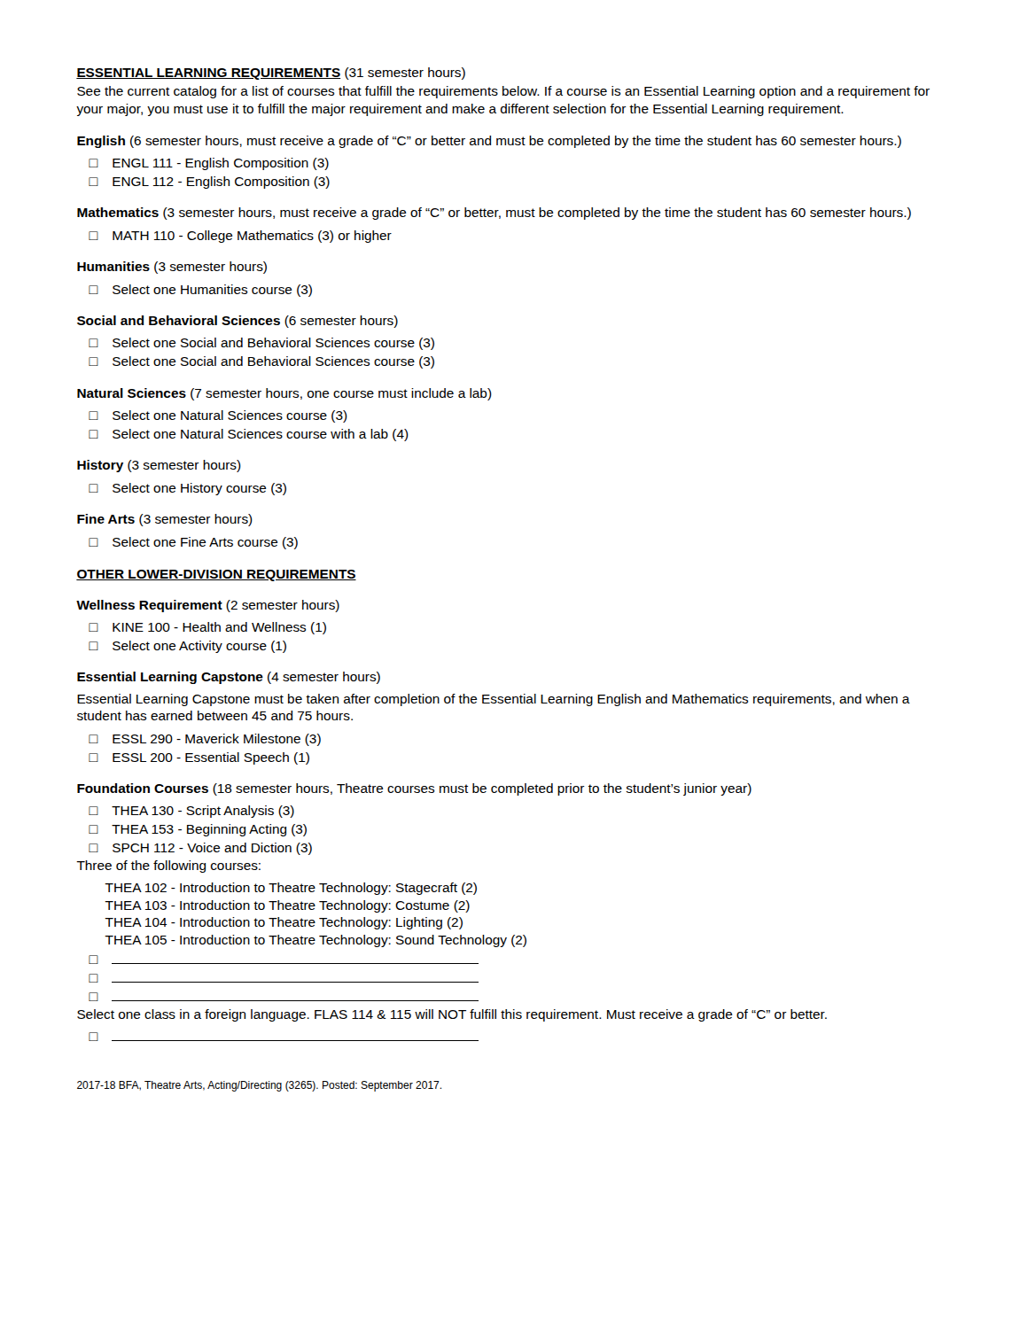Essential Learning Requirements (31 semester hours)
See the current catalog for a list of courses that fulfill the requirements below. If a course is an Essential Learning option and a requirement for your major, you must use it to fulfill the major requirement and make a different selection for the Essential Learning requirement.
English (6 semester hours, must receive a grade of “C” or better and must be completed by the time the student has 60 semester hours.)
ENGL 111 - English Composition (3)
ENGL 112 - English Composition (3)
Mathematics (3 semester hours, must receive a grade of “C” or better, must be completed by the time the student has 60 semester hours.)
MATH 110 - College Mathematics (3) or higher
Humanities (3 semester hours)
Select one Humanities course (3)
Social and Behavioral Sciences (6 semester hours)
Select one Social and Behavioral Sciences course (3)
Select one Social and Behavioral Sciences course (3)
Natural Sciences (7 semester hours, one course must include a lab)
Select one Natural Sciences course (3)
Select one Natural Sciences course with a lab (4)
History (3 semester hours)
Select one History course (3)
Fine Arts (3 semester hours)
Select one Fine Arts course (3)
Other Lower-Division Requirements
Wellness Requirement (2 semester hours)
KINE 100 - Health and Wellness (1)
Select one Activity course (1)
Essential Learning Capstone (4 semester hours)
Essential Learning Capstone must be taken after completion of the Essential Learning English and Mathematics requirements, and when a student has earned between 45 and 75 hours.
ESSL 290 - Maverick Milestone (3)
ESSL 200 - Essential Speech (1)
Foundation Courses (18 semester hours, Theatre courses must be completed prior to the student’s junior year)
THEA 130 - Script Analysis (3)
THEA 153 - Beginning Acting (3)
SPCH 112 - Voice and Diction (3)
Three of the following courses:
THEA 102 - Introduction to Theatre Technology: Stagecraft (2)
THEA 103 - Introduction to Theatre Technology: Costume (2)
THEA 104 - Introduction to Theatre Technology: Lighting (2)
THEA 105 - Introduction to Theatre Technology: Sound Technology (2)
Select one class in a foreign language. FLAS 114 & 115 will NOT fulfill this requirement. Must receive a grade of “C” or better.
2017-18 BFA, Theatre Arts, Acting/Directing (3265). Posted: September 2017.